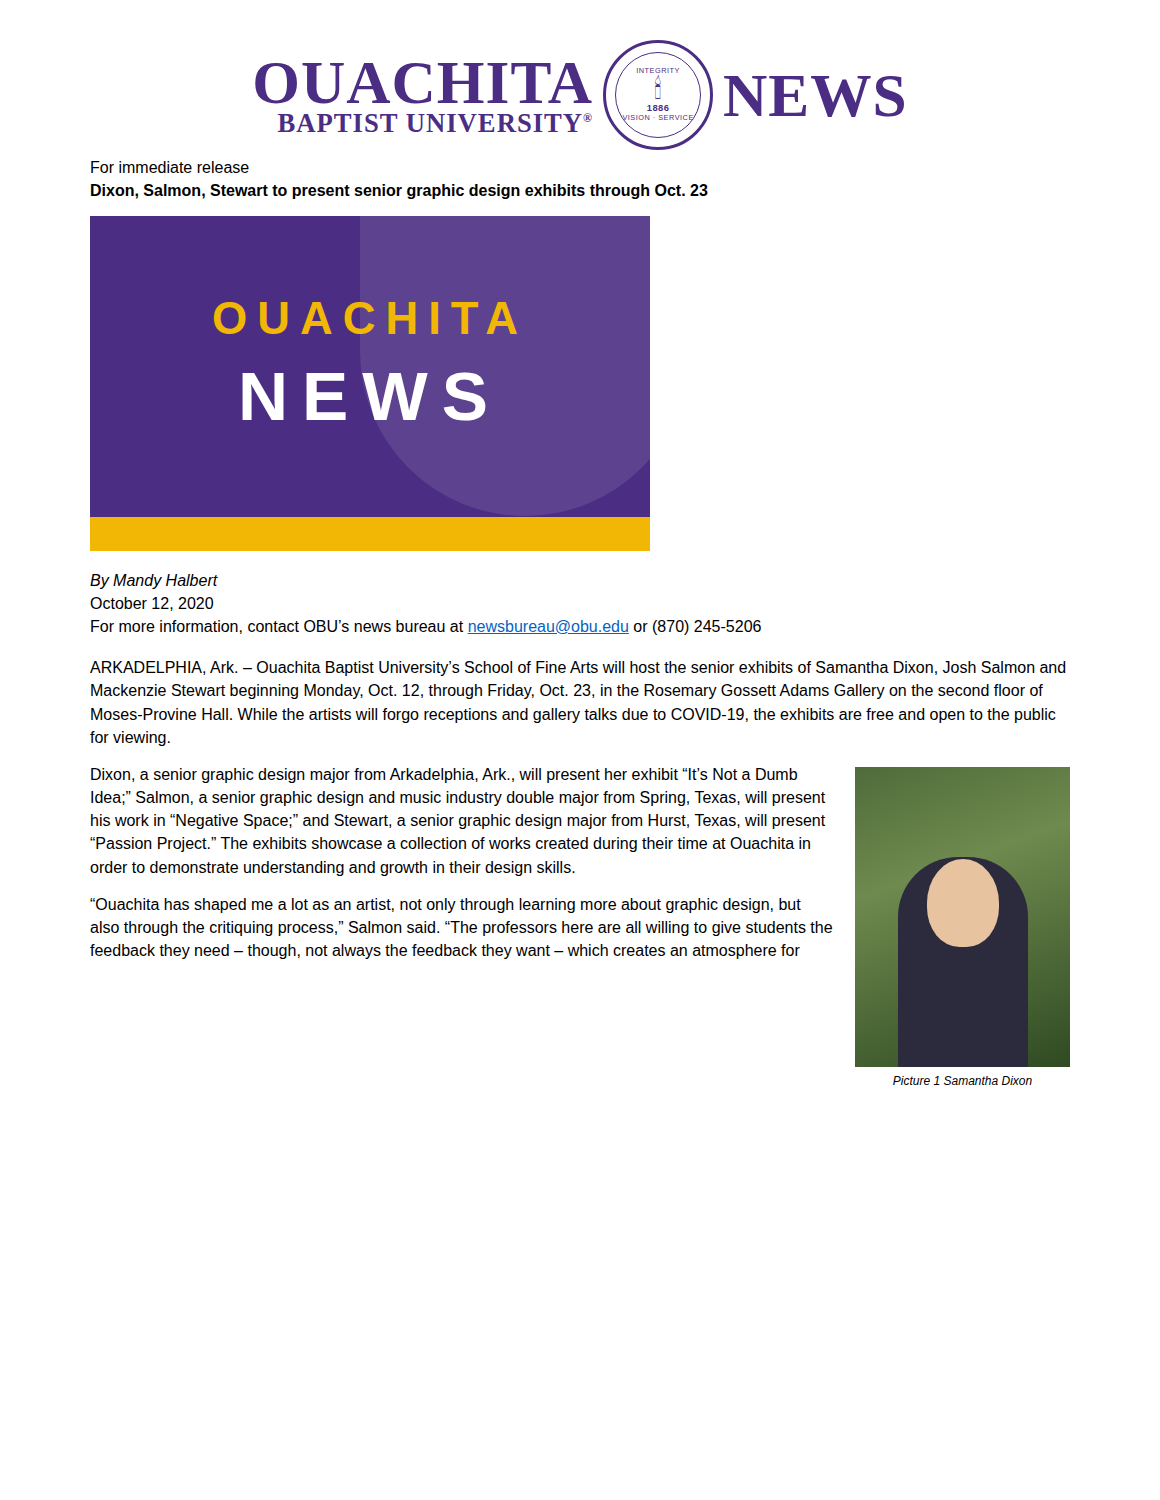OUACHITA BAPTIST UNIVERSITY®
Integrity 🕯 1886 Vision · Service
NEWS
For immediate release
Dixon, Salmon, Stewart to present senior graphic design exhibits through Oct. 23
OUACHITA NEWS
By Mandy Halbert
October 12, 2020
For more information, contact OBU’s news bureau at newsbureau@obu.edu or (870) 245-5206
ARKADELPHIA, Ark. – Ouachita Baptist University’s School of Fine Arts will host the senior exhibits of Samantha Dixon, Josh Salmon and Mackenzie Stewart beginning Monday, Oct. 12, through Friday, Oct. 23, in the Rosemary Gossett Adams Gallery on the second floor of Moses-Provine Hall. While the artists will forgo receptions and gallery talks due to COVID-19, the exhibits are free and open to the public for viewing.
Picture 1 Samantha Dixon
Dixon, a senior graphic design major from Arkadelphia, Ark., will present her exhibit “It’s Not a Dumb Idea;” Salmon, a senior graphic design and music industry double major from Spring, Texas, will present his work in “Negative Space;” and Stewart, a senior graphic design major from Hurst, Texas, will present “Passion Project.” The exhibits showcase a collection of works created during their time at Ouachita in order to demonstrate understanding and growth in their design skills.
“Ouachita has shaped me a lot as an artist, not only through learning more about graphic design, but also through the critiquing process,” Salmon said. “The professors here are all willing to give students the feedback they need – though, not always the feedback they want – which creates an atmosphere for